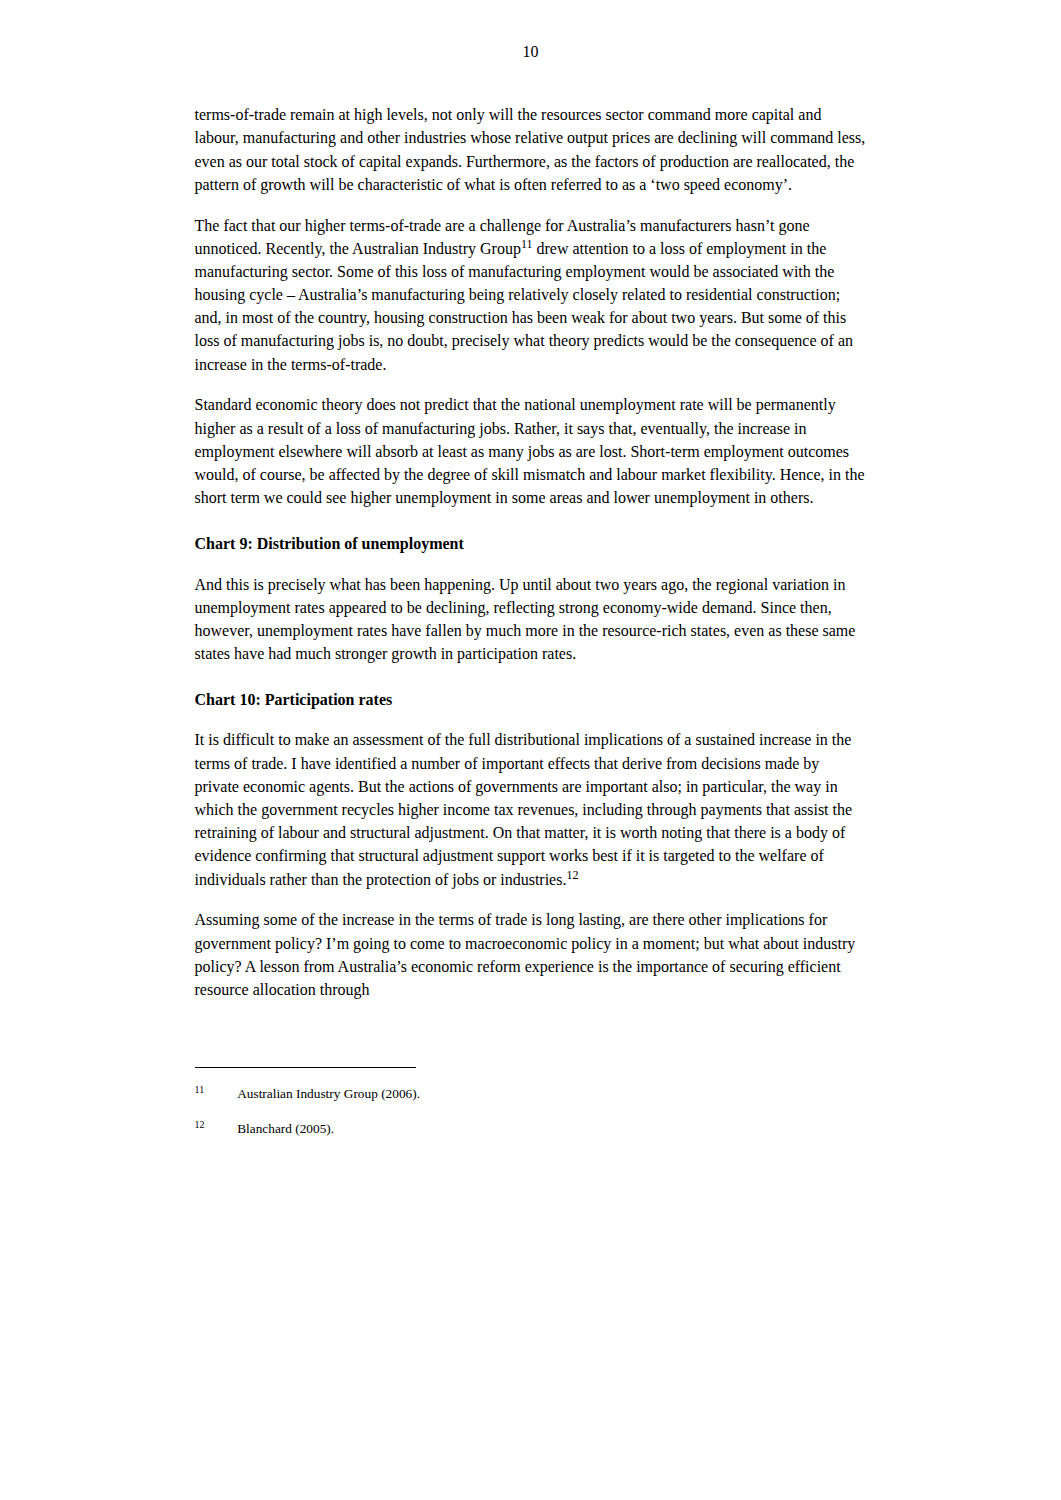10
terms-of-trade remain at high levels, not only will the resources sector command more capital and labour, manufacturing and other industries whose relative output prices are declining will command less, even as our total stock of capital expands. Furthermore, as the factors of production are reallocated, the pattern of growth will be characteristic of what is often referred to as a ‘two speed economy’.
The fact that our higher terms-of-trade are a challenge for Australia’s manufacturers hasn’t gone unnoticed. Recently, the Australian Industry Group11 drew attention to a loss of employment in the manufacturing sector. Some of this loss of manufacturing employment would be associated with the housing cycle – Australia’s manufacturing being relatively closely related to residential construction; and, in most of the country, housing construction has been weak for about two years. But some of this loss of manufacturing jobs is, no doubt, precisely what theory predicts would be the consequence of an increase in the terms-of-trade.
Standard economic theory does not predict that the national unemployment rate will be permanently higher as a result of a loss of manufacturing jobs. Rather, it says that, eventually, the increase in employment elsewhere will absorb at least as many jobs as are lost. Short-term employment outcomes would, of course, be affected by the degree of skill mismatch and labour market flexibility. Hence, in the short term we could see higher unemployment in some areas and lower unemployment in others.
Chart 9: Distribution of unemployment
And this is precisely what has been happening. Up until about two years ago, the regional variation in unemployment rates appeared to be declining, reflecting strong economy-wide demand. Since then, however, unemployment rates have fallen by much more in the resource-rich states, even as these same states have had much stronger growth in participation rates.
Chart 10: Participation rates
It is difficult to make an assessment of the full distributional implications of a sustained increase in the terms of trade. I have identified a number of important effects that derive from decisions made by private economic agents. But the actions of governments are important also; in particular, the way in which the government recycles higher income tax revenues, including through payments that assist the retraining of labour and structural adjustment. On that matter, it is worth noting that there is a body of evidence confirming that structural adjustment support works best if it is targeted to the welfare of individuals rather than the protection of jobs or industries.12
Assuming some of the increase in the terms of trade is long lasting, are there other implications for government policy? I’m going to come to macroeconomic policy in a moment; but what about industry policy? A lesson from Australia’s economic reform experience is the importance of securing efficient resource allocation through
11
Australian Industry Group (2006).
12
Blanchard (2005).